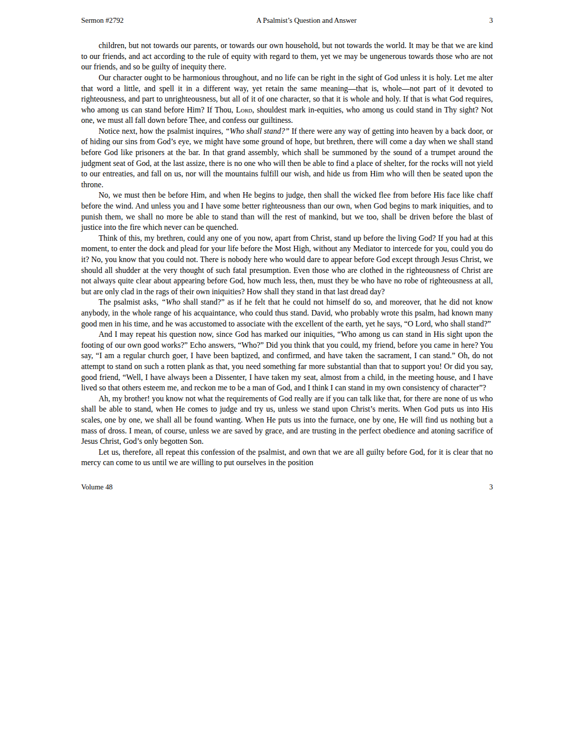Sermon #2792 A Psalmist’s Question and Answer 3
children, but not towards our parents, or towards our own household, but not towards the world. It may be that we are kind to our friends, and act according to the rule of equity with regard to them, yet we may be ungenerous towards those who are not our friends, and so be guilty of inequity there.
Our character ought to be harmonious throughout, and no life can be right in the sight of God unless it is holy. Let me alter that word a little, and spell it in a different way, yet retain the same meaning—that is, whole—not part of it devoted to righteousness, and part to unrighteousness, but all of it of one character, so that it is whole and holy. If that is what God requires, who among us can stand before Him? If Thou, Lord, shouldest mark in-equities, who among us could stand in Thy sight? Not one, we must all fall down before Thee, and confess our guiltiness.
Notice next, how the psalmist inquires, “Who shall stand?” If there were any way of getting into heaven by a back door, or of hiding our sins from God’s eye, we might have some ground of hope, but brethren, there will come a day when we shall stand before God like prisoners at the bar. In that grand assembly, which shall be summoned by the sound of a trumpet around the judgment seat of God, at the last assize, there is no one who will then be able to find a place of shelter, for the rocks will not yield to our entreaties, and fall on us, nor will the mountains fulfill our wish, and hide us from Him who will then be seated upon the throne.
No, we must then be before Him, and when He begins to judge, then shall the wicked flee from before His face like chaff before the wind. And unless you and I have some better righteousness than our own, when God begins to mark iniquities, and to punish them, we shall no more be able to stand than will the rest of mankind, but we too, shall be driven before the blast of justice into the fire which never can be quenched.
Think of this, my brethren, could any one of you now, apart from Christ, stand up before the living God? If you had at this moment, to enter the dock and plead for your life before the Most High, without any Mediator to intercede for you, could you do it? No, you know that you could not. There is nobody here who would dare to appear before God except through Jesus Christ, we should all shudder at the very thought of such fatal presumption. Even those who are clothed in the righteousness of Christ are not always quite clear about appearing before God, how much less, then, must they be who have no robe of righteousness at all, but are only clad in the rags of their own iniquities? How shall they stand in that last dread day?
The psalmist asks, “Who shall stand?” as if he felt that he could not himself do so, and moreover, that he did not know anybody, in the whole range of his acquaintance, who could thus stand. David, who probably wrote this psalm, had known many good men in his time, and he was accustomed to associate with the excellent of the earth, yet he says, “O Lord, who shall stand?”
And I may repeat his question now, since God has marked our iniquities, “Who among us can stand in His sight upon the footing of our own good works?” Echo answers, “Who?” Did you think that you could, my friend, before you came in here? You say, “I am a regular church goer, I have been baptized, and confirmed, and have taken the sacrament, I can stand.” Oh, do not attempt to stand on such a rotten plank as that, you need something far more substantial than that to support you! Or did you say, good friend, “Well, I have always been a Dissenter, I have taken my seat, almost from a child, in the meeting house, and I have lived so that others esteem me, and reckon me to be a man of God, and I think I can stand in my own consistency of character”?
Ah, my brother! you know not what the requirements of God really are if you can talk like that, for there are none of us who shall be able to stand, when He comes to judge and try us, unless we stand upon Christ’s merits. When God puts us into His scales, one by one, we shall all be found wanting. When He puts us into the furnace, one by one, He will find us nothing but a mass of dross. I mean, of course, unless we are saved by grace, and are trusting in the perfect obedience and atoning sacrifice of Jesus Christ, God’s only begotten Son.
Let us, therefore, all repeat this confession of the psalmist, and own that we are all guilty before God, for it is clear that no mercy can come to us until we are willing to put ourselves in the position
Volume 48 3